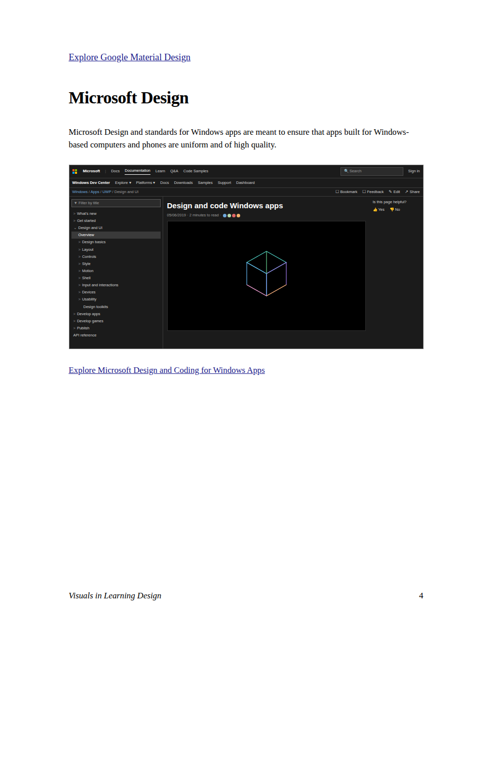Explore Google Material Design
Microsoft Design
Microsoft Design and standards for Windows apps are meant to ensure that apps built for Windows-based computers and phones are uniform and of high quality.
Microsoft | Docs Documentation Learn Q&A Code Samples 🔍 Search Sign in
Windows Dev Center Explore ▾ Platforms ▾ Docs Downloads Samples Support Dashboard
Windows / Apps / UWP / Design and UI ☐ Bookmark ☐ Feedback ✎ Edit ↗ Share
▼ Filter by title
>What's new
>Get started
⌄Design and UI
Overview
>Design basics
>Layout
>Controls
>Style
>Motion
>Shell
>Input and interactions
>Devices
>Usability
Design toolkits
>Develop apps
>Develop games
>Publish
API reference
Design and code Windows apps
05/06/2019 · 2 minutes to read ·
Is this page helpful?
👍 Yes👎 No
Explore Microsoft Design and Coding for Windows Apps
Visuals in Learning Design 4